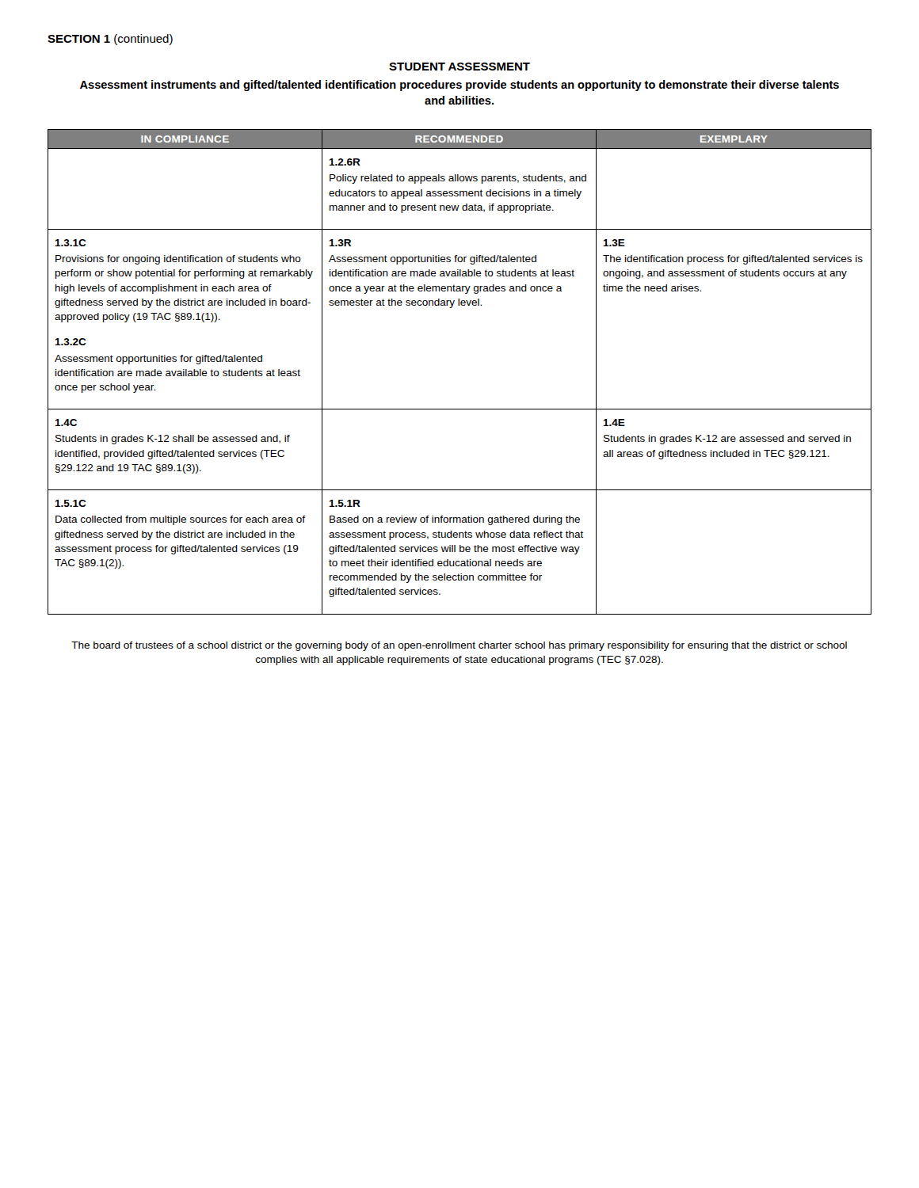SECTION 1 (continued)
STUDENT ASSESSMENT
Assessment instruments and gifted/talented identification procedures provide students an opportunity to demonstrate their diverse talents and abilities.
| IN COMPLIANCE | RECOMMENDED | EXEMPLARY |
| --- | --- | --- |
| | 1.2.6R Policy related to appeals allows parents, students, and educators to appeal assessment decisions in a timely manner and to present new data, if appropriate. | |
| 1.3.1C Provisions for ongoing identification of students who perform or show potential for performing at remarkably high levels of accomplishment in each area of giftedness served by the district are included in board-approved policy (19 TAC §89.1(1)). 1.3.2C Assessment opportunities for gifted/talented identification are made available to students at least once per school year. | 1.3R Assessment opportunities for gifted/talented identification are made available to students at least once a year at the elementary grades and once a semester at the secondary level. | 1.3E The identification process for gifted/talented services is ongoing, and assessment of students occurs at any time the need arises. |
| 1.4C Students in grades K-12 shall be assessed and, if identified, provided gifted/talented services (TEC §29.122 and 19 TAC §89.1(3)). | | 1.4E Students in grades K-12 are assessed and served in all areas of giftedness included in TEC §29.121. |
| 1.5.1C Data collected from multiple sources for each area of giftedness served by the district are included in the assessment process for gifted/talented services (19 TAC §89.1(2)). | 1.5.1R Based on a review of information gathered during the assessment process, students whose data reflect that gifted/talented services will be the most effective way to meet their identified educational needs are recommended by the selection committee for gifted/talented services. | |
The board of trustees of a school district or the governing body of an open-enrollment charter school has primary responsibility for ensuring that the district or school complies with all applicable requirements of state educational programs (TEC §7.028).